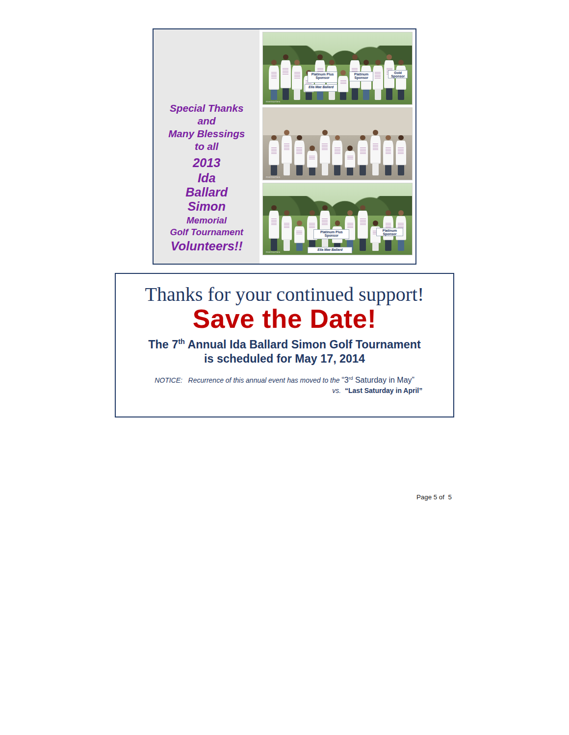Special Thanks
and
Many Blessings
to all 2013 Ida
Ballard
Simon Memorial Golf Tournament Volunteers!!
Platinum Plus
Sponsor
Platinum
Sponsor
Gold
Sponsor
Ella Mae Ballard
memories
memories
Platinum Plus
Sponsor
Platinum
Sponsor
Ella Mae Ballard
memories
Thanks for your continued support!
Save the Date!
The 7th Annual Ida Ballard Simon Golf Tournament
is scheduled for May 17, 2014
NOTICE: Recurrence of this annual event has moved to the “3rd Saturday in May” vs. “Last Saturday in April”
Page 5 of 5